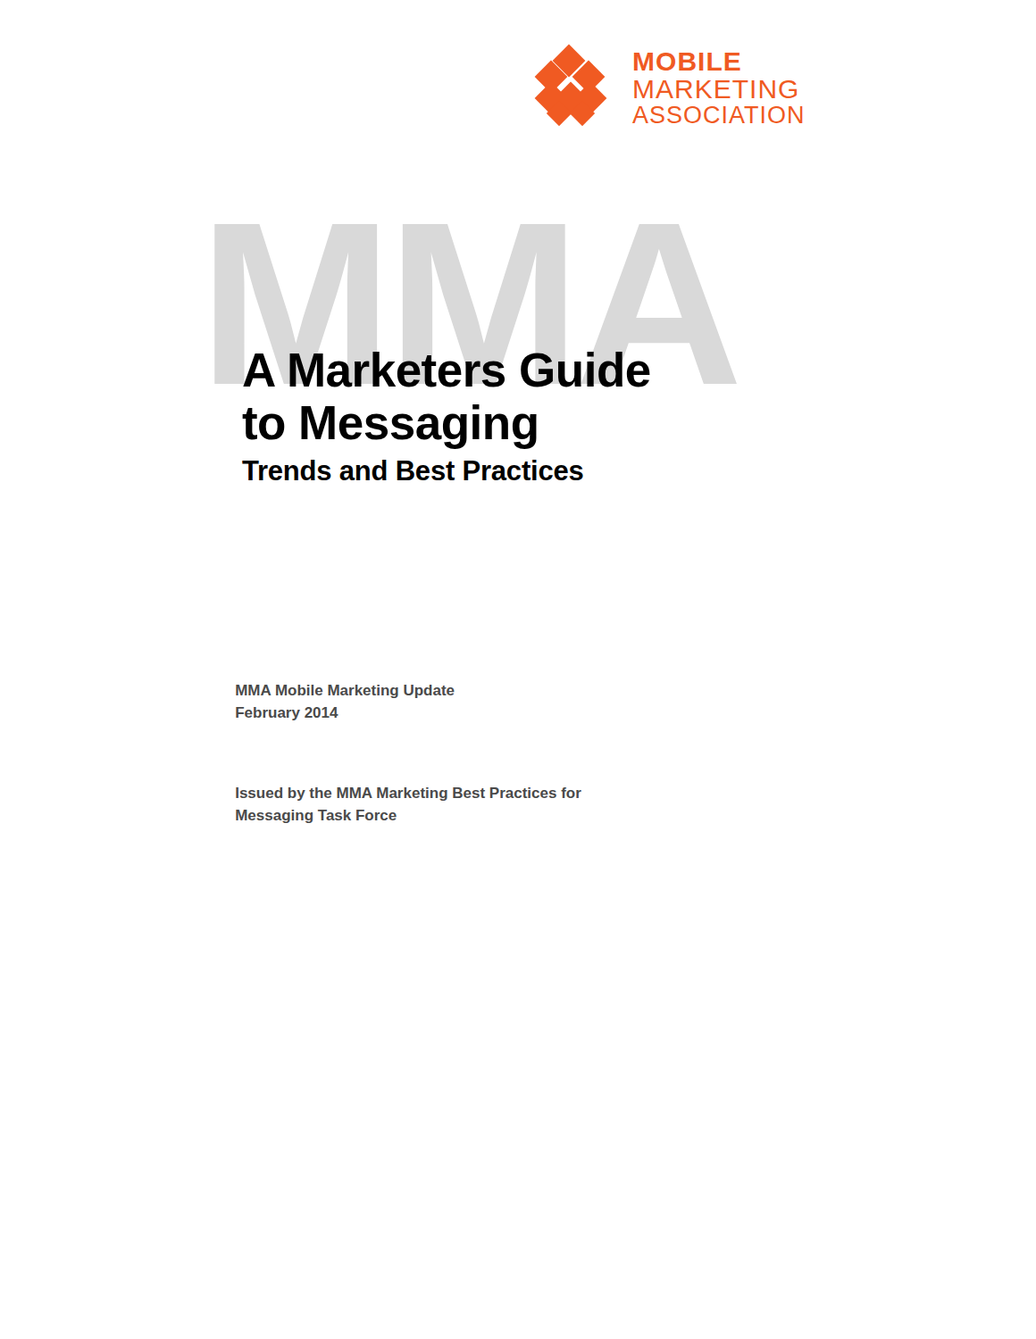MOBILE
MARKETING
ASSOCIATION
MMA
A Marketers Guide
to Messaging
Trends and Best Practices
MMA Mobile Marketing Update
February 2014
Issued by the MMA Marketing Best Practices for
Messaging Task Force